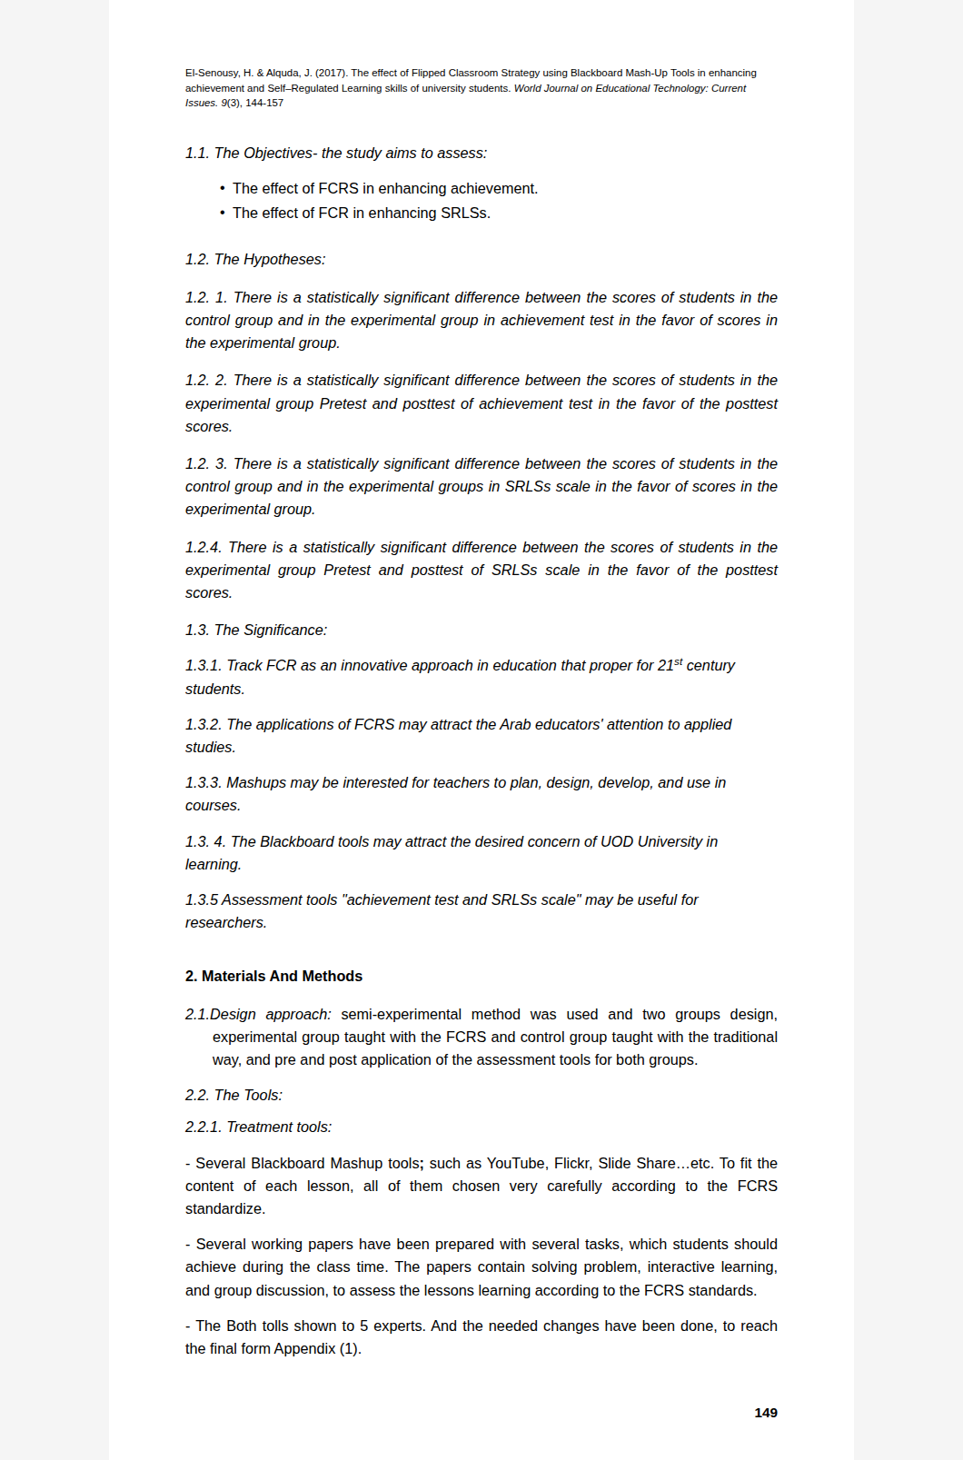El-Senousy, H. & Alquda, J. (2017). The effect of Flipped Classroom Strategy using Blackboard Mash-Up Tools in enhancing achievement and Self–Regulated Learning skills of university students. World Journal on Educational Technology: Current Issues. 9(3), 144-157
1.1. The Objectives- the study aims to assess:
The effect of FCRS in enhancing achievement.
The effect of FCR in enhancing SRLSs.
1.2. The Hypotheses:
1.2. 1. There is a statistically significant difference between the scores of students in the control group and in the experimental group in achievement test in the favor of scores in the experimental group.
1.2. 2. There is a statistically significant difference between the scores of students in the experimental group Pretest and posttest of achievement test in the favor of the posttest scores.
1.2. 3. There is a statistically significant difference between the scores of students in the control group and in the experimental groups in SRLSs scale in the favor of scores in the experimental group.
1.2.4. There is a statistically significant difference between the scores of students in the experimental group Pretest and posttest of SRLSs scale in the favor of the posttest scores.
1.3. The Significance:
1.3.1. Track FCR as an innovative approach in education that proper for 21st century students.
1.3.2. The applications of FCRS may attract the Arab educators' attention to applied studies.
1.3.3. Mashups may be interested for teachers to plan, design, develop, and use in courses.
1.3. 4. The Blackboard tools may attract the desired concern of UOD University in learning.
1.3.5 Assessment tools "achievement test and SRLSs scale" may be useful for researchers.
2. Materials And Methods
2.1.Design approach: semi-experimental method was used and two groups design, experimental group taught with the FCRS and control group taught with the traditional way, and pre and post application of the assessment tools for both groups.
2.2. The Tools:
2.2.1. Treatment tools:
- Several Blackboard Mashup tools; such as YouTube, Flickr, Slide Share…etc. To fit the content of each lesson, all of them chosen very carefully according to the FCRS standardize.
- Several working papers have been prepared with several tasks, which students should achieve during the class time. The papers contain solving problem, interactive learning, and group discussion, to assess the lessons learning according to the FCRS standards.
- The Both tolls shown to 5 experts. And the needed changes have been done, to reach the final form Appendix (1).
149